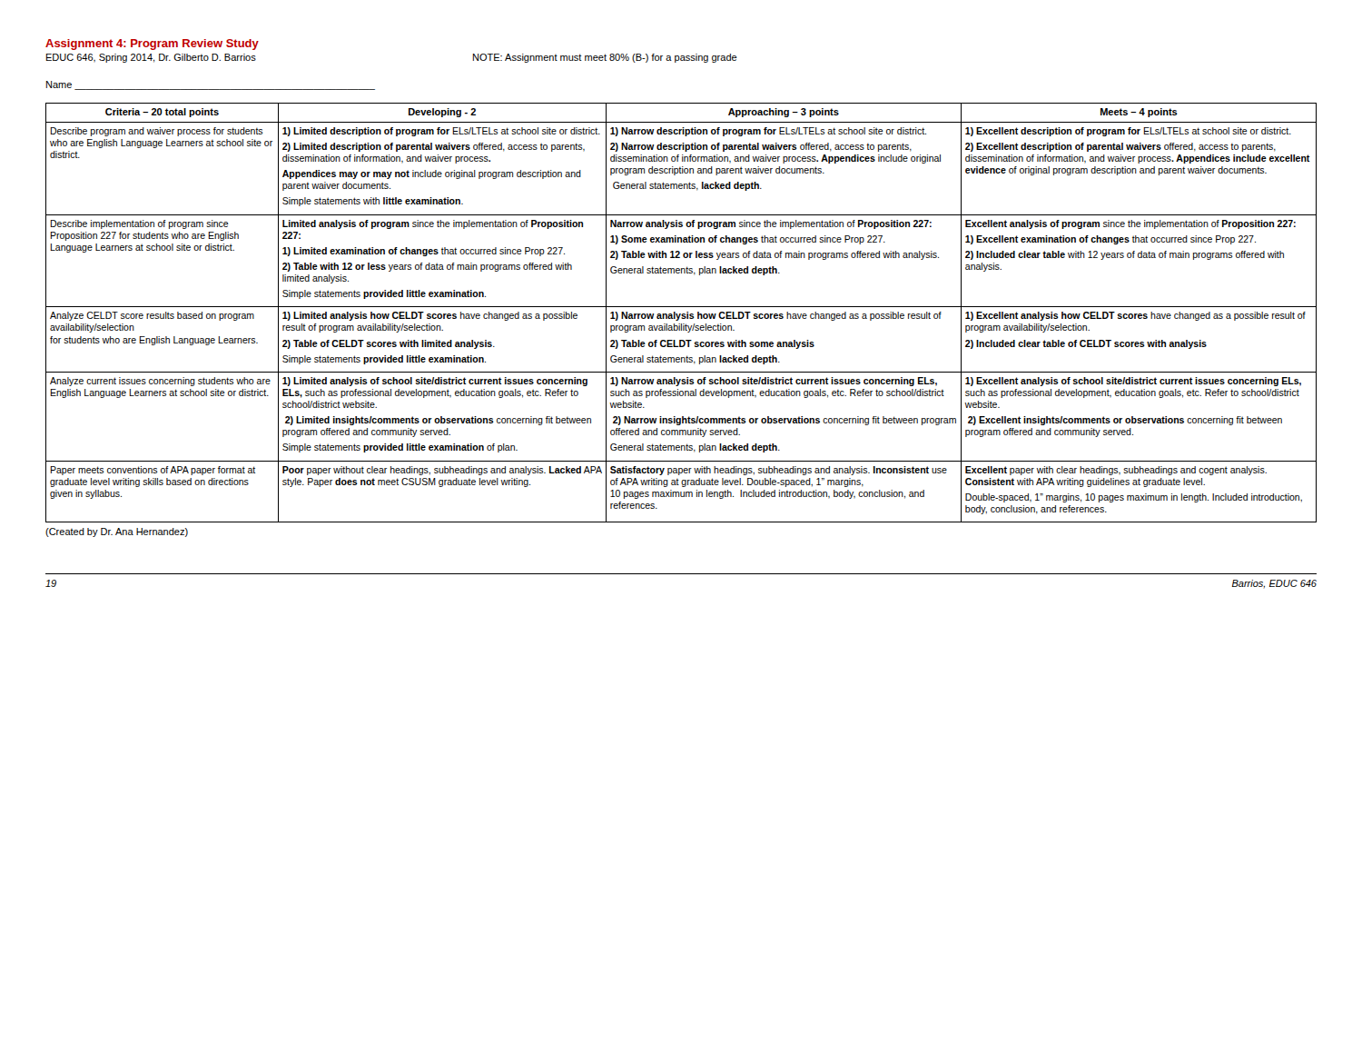Assignment 4: Program Review Study
EDUC 646, Spring 2014, Dr. Gilberto D. Barrios NOTE: Assignment must meet 80% (B-) for a passing grade
Name ______________________________________________________
| Criteria – 20 total points | Developing - 2 | Approaching – 3 points | Meets – 4 points |
| --- | --- | --- | --- |
| Describe program and waiver process for students who are English Language Learners at school site or district. | 1) Limited description of program for ELs/LTELs at school site or district. 2) Limited description of parental waivers offered, access to parents, dissemination of information, and waiver process . Appendices may or may not include original program description and parent waiver documents. Simple statements with little examination . | 1) Narrow description of program for ELs/LTELs at school site or district. 2) Narrow description of parental waivers offered, access to parents, dissemination of information, and waiver process . Appendices include original program description and parent waiver documents. General statements, lacked depth . | 1) Excellent description of program for ELs/LTELs at school site or district. 2) Excellent description of parental waivers offered, access to parents, dissemination of information, and waiver process . Appendices include excellent evidence of original program description and parent waiver documents. |
| Describe implementation of program since Proposition 227 for students who are English Language Learners at school site or district. | Limited analysis of program since the implementation of Proposition 227: 1) Limited examination of changes that occurred since Prop 227. 2) Table with 12 or less years of data of main programs offered with limited analysis. Simple statements provided little examination . | Narrow analysis of program since the implementation of Proposition 227: 1) Some examination of changes that occurred since Prop 227. 2) Table with 12 or less years of data of main programs offered with analysis. General statements, plan lacked depth . | Excellent analysis of program since the implementation of Proposition 227: 1) Excellent examination of changes that occurred since Prop 227. 2) Included clear table with 12 years of data of main programs offered with analysis. |
| Analyze CELDT score results based on program availability/selection for students who are English Language Learners. | 1) Limited analysis how CELDT scores have changed as a possible result of program availability/selection. 2) Table of CELDT scores with limited analysis . Simple statements provided little examination . | 1) Narrow analysis how CELDT scores have changed as a possible result of program availability/selection. 2) Table of CELDT scores with some analysis General statements, plan lacked depth . | 1) Excellent analysis how CELDT scores have changed as a possible result of program availability/selection. 2) Included clear table of CELDT scores with analysis |
| Analyze current issues concerning students who are English Language Learners at school site or district. | 1) Limited analysis of school site/district current issues concerning ELs, such as professional development, education goals, etc. Refer to school/district website. 2) Limited insights/comments or observations concerning fit between program offered and community served. Simple statements provided little examination of plan. | 1) Narrow analysis of school site/district current issues concerning ELs, such as professional development, education goals, etc. Refer to school/district website. 2) Narrow insights/comments or observations concerning fit between program offered and community served. General statements, plan lacked depth . | 1) Excellent analysis of school site/district current issues concerning ELs, such as professional development, education goals, etc. Refer to school/district website. 2) Excellent insights/comments or observations concerning fit between program offered and community served. |
| Paper meets conventions of APA paper format at graduate level writing skills based on directions given in syllabus. | Poor paper without clear headings, subheadings and analysis. Lacked APA style. Paper does not meet CSUSM graduate level writing. | Satisfactory paper with headings, subheadings and analysis. Inconsistent use of APA writing at graduate level. Double-spaced, 1” margins, 10 pages maximum in length. Included introduction, body, conclusion, and references. | Excellent paper with clear headings, subheadings and cogent analysis. Consistent with APA writing guidelines at graduate level. Double-spaced, 1” margins, 10 pages maximum in length. Included introduction, body, conclusion, and references. |
(Created by Dr. Ana Hernandez)
19 Barrios, EDUC 646